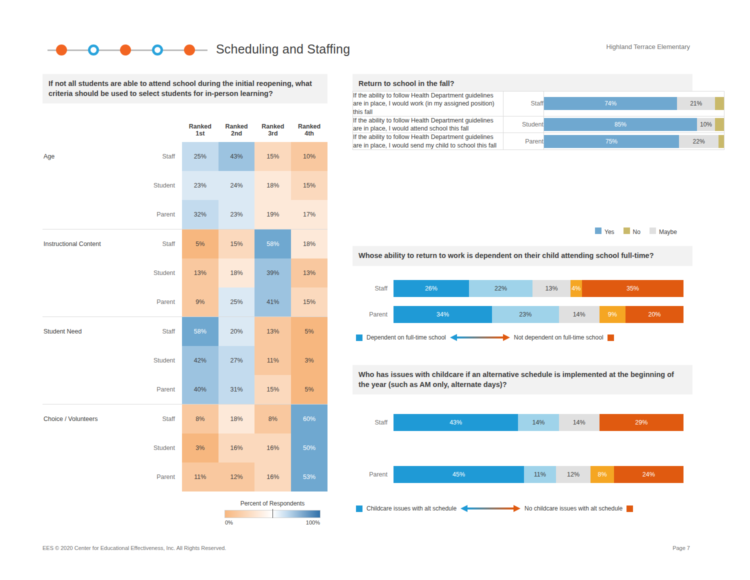Scheduling and Staffing
Highland Terrace Elementary
If not all students are able to attend school during the initial reopening, what criteria should be used to select students for in-person learning?
| | | Ranked 1st | Ranked 2nd | Ranked 3rd | Ranked 4th |
| --- | --- | --- | --- | --- | --- |
| Age | Staff | 25% | 43% | 15% | 10% |
| | Student | 23% | 24% | 18% | 15% |
| | Parent | 32% | 23% | 19% | 17% |
| Instructional Content | Staff | 5% | 15% | 58% | 18% |
| | Student | 13% | 18% | 39% | 13% |
| | Parent | 9% | 25% | 41% | 15% |
| Student Need | Staff | 58% | 20% | 13% | 5% |
| | Student | 42% | 27% | 11% | 3% |
| | Parent | 40% | 31% | 15% | 5% |
| Choice / Volunteers | Staff | 8% | 18% | 8% | 60% |
| | Student | 3% | 16% | 16% | 50% |
| | Parent | 11% | 12% | 16% | 53% |
Percent of Respondents
0% 100%
Return to school in the fall?
| If the ability to follow Health Department guidelines are in place, I would work (in my assigned position) this fall | Staff | 74% 21% |
| If the ability to follow Health Department guidelines are in place, I would attend school this fall | Student | 85% 10% |
| If the ability to follow Health Department guidelines are in place, I would send my child to school this fall | Parent | 75% 22% |
Yes No Maybe
Whose ability to return to work is dependent on their child attending school full-time?
Staff
26%
22%
13%
4%
35%
Parent
34%
23%
14%
9%
20%
Dependent on full-time school Not dependent on full-time school
Who has issues with childcare if an alternative schedule is implemented at the beginning of the year (such as AM only, alternate days)?
Staff
43%
14%
14%
29%
Parent
45%
11%
12%
8%
24%
Childcare issues with alt schedule No childcare issues with alt schedule
EES © 2020 Center for Educational Effectiveness, Inc. All Rights Reserved.
Page 7